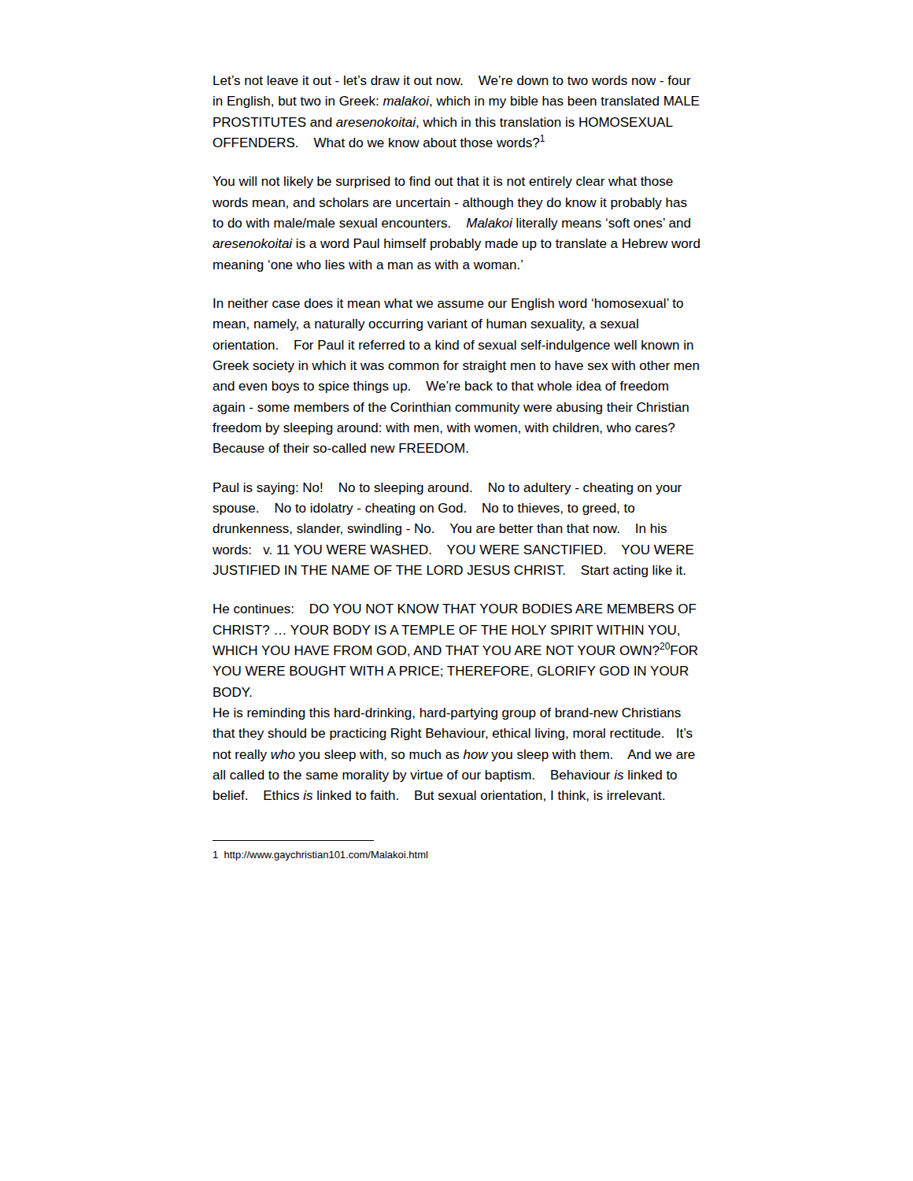Let’s not leave it out - let’s draw it out now. We’re down to two words now - four in English, but two in Greek: malakoi, which in my bible has been translated MALE PROSTITUTES and aresenokoitai, which in this translation is HOMOSEXUAL OFFENDERS. What do we know about those words?1
You will not likely be surprised to find out that it is not entirely clear what those words mean, and scholars are uncertain - although they do know it probably has to do with male/male sexual encounters. Malakoi literally means ‘soft ones’ and aresenokoitai is a word Paul himself probably made up to translate a Hebrew word meaning ‘one who lies with a man as with a woman.’
In neither case does it mean what we assume our English word ‘homosexual’ to mean, namely, a naturally occurring variant of human sexuality, a sexual orientation. For Paul it referred to a kind of sexual self-indulgence well known in Greek society in which it was common for straight men to have sex with other men and even boys to spice things up. We’re back to that whole idea of freedom again - some members of the Corinthian community were abusing their Christian freedom by sleeping around: with men, with women, with children, who cares? Because of their so-called new FREEDOM.
Paul is saying: No! No to sleeping around. No to adultery - cheating on your spouse. No to idolatry - cheating on God. No to thieves, to greed, to drunkenness, slander, swindling - No. You are better than that now. In his words: v. 11 YOU WERE WASHED. YOU WERE SANCTIFIED. YOU WERE JUSTIFIED IN THE NAME OF THE LORD JESUS CHRIST. Start acting like it.
He continues: DO YOU NOT KNOW THAT YOUR BODIES ARE MEMBERS OF CHRIST? … YOUR BODY IS A TEMPLE OF THE HOLY SPIRIT WITHIN YOU, WHICH YOU HAVE FROM GOD, AND THAT YOU ARE NOT YOUR OWN?20FOR YOU WERE BOUGHT WITH A PRICE; THEREFORE, GLORIFY GOD IN YOUR BODY.
He is reminding this hard-drinking, hard-partying group of brand-new Christians that they should be practicing Right Behaviour, ethical living, moral rectitude. It’s not really who you sleep with, so much as how you sleep with them. And we are all called to the same morality by virtue of our baptism. Behaviour is linked to belief. Ethics is linked to faith. But sexual orientation, I think, is irrelevant.
1 http://www.gaychristian101.com/Malakoi.html